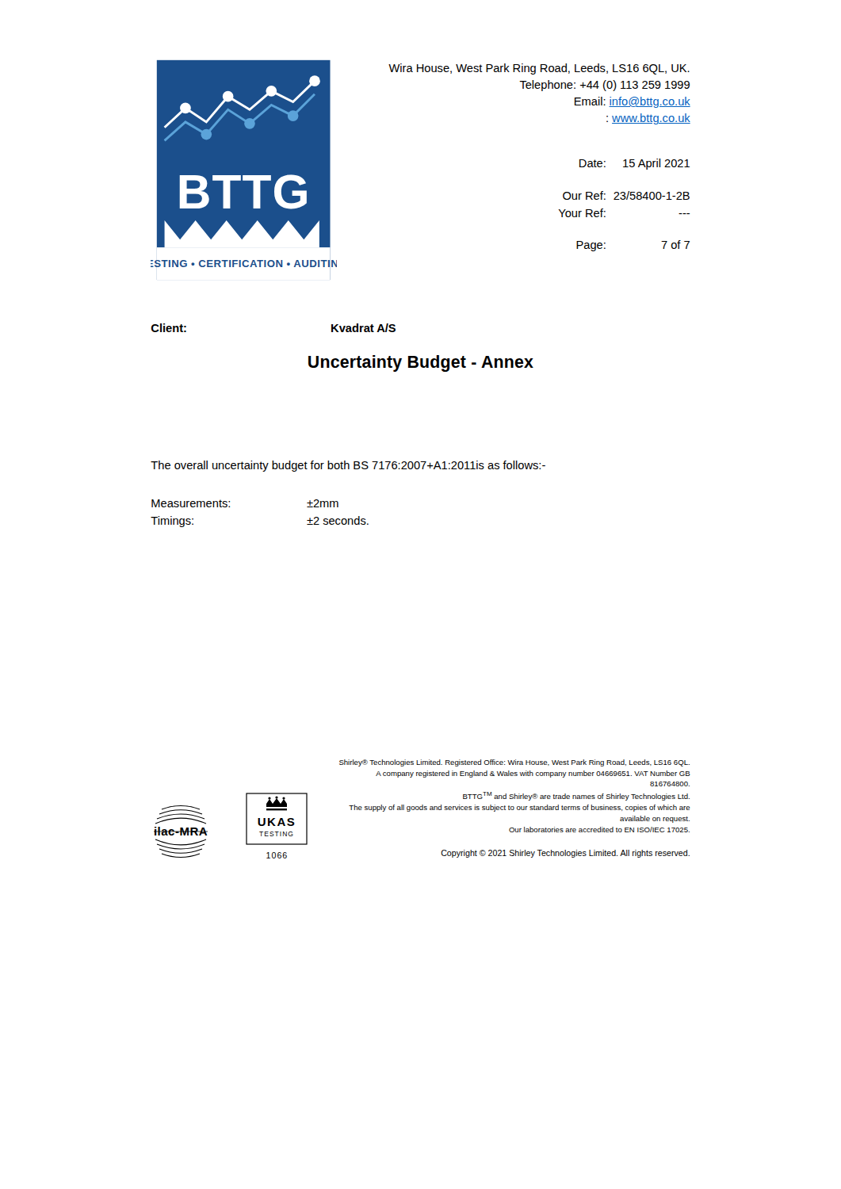BTTG TESTING • CERTIFICATION • AUDITING
Wira House, West Park Ring Road, Leeds, LS16 6QL, UK.
Telephone: +44 (0) 113 259 1999
Email: info@bttg.co.uk
: www.bttg.co.uk
| Date: | 15 April 2021 |
| Our Ref: | 23/58400-1-2B |
| Your Ref: | --- |
| Page: | 7 of 7 |
Client:
Kvadrat A/S
Uncertainty Budget - Annex
The overall uncertainty budget for both BS 7176:2007+A1:2011is as follows:-
| Measurements: | ±2mm |
| Timings: | ±2 seconds. |
ilac-MRA
UKAS TESTING
1066
Shirley® Technologies Limited. Registered Office: Wira House, West Park Ring Road, Leeds, LS16 6QL.
A company registered in England & Wales with company number 04669651. VAT Number GB 816764800.
BTTGTM and Shirley® are trade names of Shirley Technologies Ltd.
The supply of all goods and services is subject to our standard terms of business, copies of which are available on request.
Our laboratories are accredited to EN ISO/IEC 17025.
Copyright © 2021 Shirley Technologies Limited. All rights reserved.